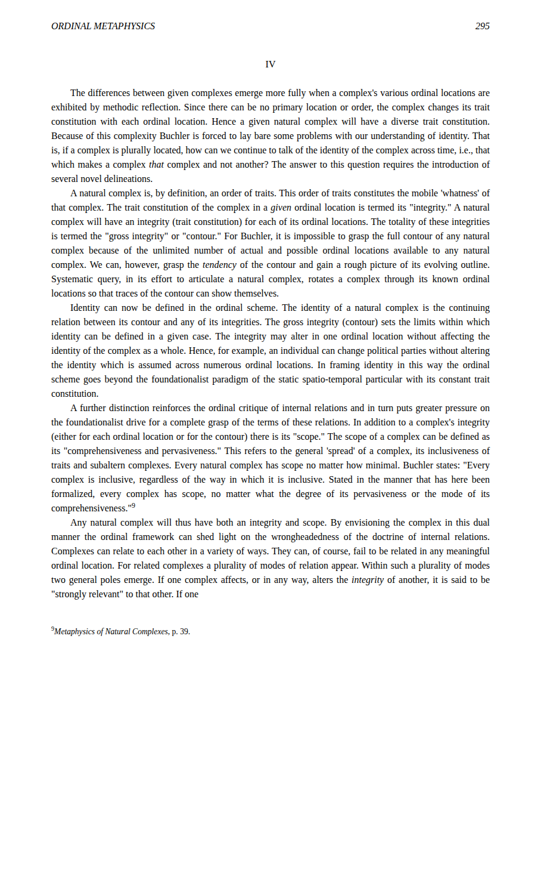ORDINAL METAPHYSICS 295
IV
The differences between given complexes emerge more fully when a complex's various ordinal locations are exhibited by methodic reflection. Since there can be no primary location or order, the complex changes its trait constitution with each ordinal location. Hence a given natural complex will have a diverse trait constitution. Because of this complexity Buchler is forced to lay bare some problems with our understanding of identity. That is, if a complex is plurally located, how can we continue to talk of the identity of the complex across time, i.e., that which makes a complex that complex and not another? The answer to this question requires the introduction of several novel delineations.
A natural complex is, by definition, an order of traits. This order of traits constitutes the mobile 'whatness' of that complex. The trait constitution of the complex in a given ordinal location is termed its "integrity." A natural complex will have an integrity (trait constitution) for each of its ordinal locations. The totality of these integrities is termed the "gross integrity" or "contour." For Buchler, it is impossible to grasp the full contour of any natural complex because of the unlimited number of actual and possible ordinal locations available to any natural complex. We can, however, grasp the tendency of the contour and gain a rough picture of its evolving outline. Systematic query, in its effort to articulate a natural complex, rotates a complex through its known ordinal locations so that traces of the contour can show themselves.
Identity can now be defined in the ordinal scheme. The identity of a natural complex is the continuing relation between its contour and any of its integrities. The gross integrity (contour) sets the limits within which identity can be defined in a given case. The integrity may alter in one ordinal location without affecting the identity of the complex as a whole. Hence, for example, an individual can change political parties without altering the identity which is assumed across numerous ordinal locations. In framing identity in this way the ordinal scheme goes beyond the foundationalist paradigm of the static spatio-temporal particular with its constant trait constitution.
A further distinction reinforces the ordinal critique of internal relations and in turn puts greater pressure on the foundationalist drive for a complete grasp of the terms of these relations. In addition to a complex's integrity (either for each ordinal location or for the contour) there is its "scope." The scope of a complex can be defined as its "comprehensiveness and pervasiveness." This refers to the general 'spread' of a complex, its inclusiveness of traits and subaltern complexes. Every natural complex has scope no matter how minimal. Buchler states: "Every complex is inclusive, regardless of the way in which it is inclusive. Stated in the manner that has here been formalized, every complex has scope, no matter what the degree of its pervasiveness or the mode of its comprehensiveness."9
Any natural complex will thus have both an integrity and scope. By envisioning the complex in this dual manner the ordinal framework can shed light on the wrongheadedness of the doctrine of internal relations. Complexes can relate to each other in a variety of ways. They can, of course, fail to be related in any meaningful ordinal location. For related complexes a plurality of modes of relation appear. Within such a plurality of modes two general poles emerge. If one complex affects, or in any way, alters the integrity of another, it is said to be "strongly relevant" to that other. If one
9Metaphysics of Natural Complexes, p. 39.